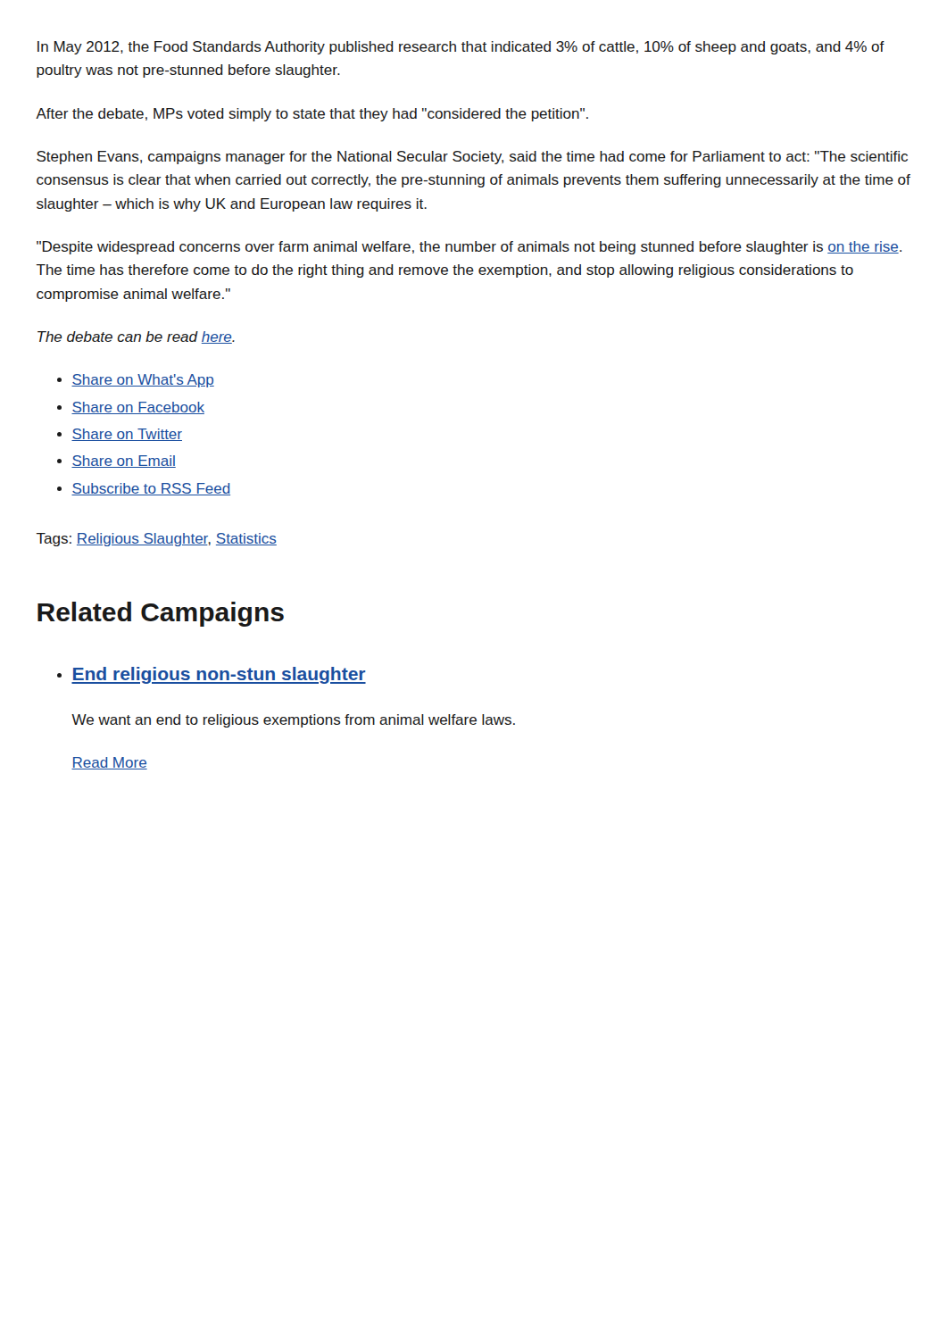In May 2012, the Food Standards Authority published research that indicated 3% of cattle, 10% of sheep and goats, and 4% of poultry was not pre-stunned before slaughter.
After the debate, MPs voted simply to state that they had "considered the petition".
Stephen Evans, campaigns manager for the National Secular Society, said the time had come for Parliament to act: "The scientific consensus is clear that when carried out correctly, the pre-stunning of animals prevents them suffering unnecessarily at the time of slaughter – which is why UK and European law requires it.
"Despite widespread concerns over farm animal welfare, the number of animals not being stunned before slaughter is on the rise. The time has therefore come to do the right thing and remove the exemption, and stop allowing religious considerations to compromise animal welfare."
The debate can be read here.
Share on What's App
Share on Facebook
Share on Twitter
Share on Email
Subscribe to RSS Feed
Tags: Religious Slaughter, Statistics
Related Campaigns
End religious non-stun slaughter
We want an end to religious exemptions from animal welfare laws.
Read More